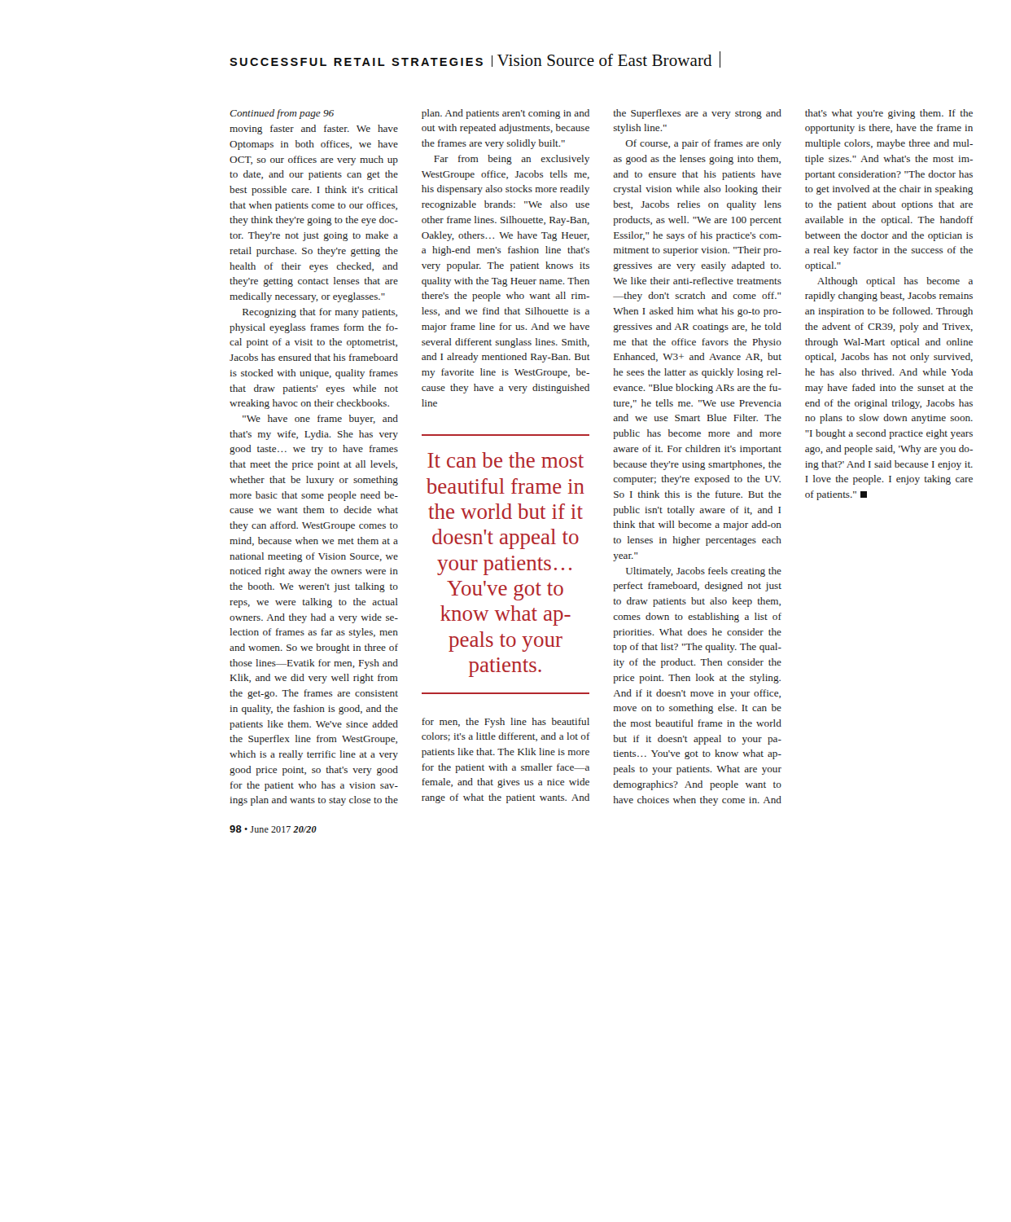Successful Retail Strategies Vision Source of East Broward
Continued from page 96
moving faster and faster. We have Optomaps in both offices, we have OCT, so our offices are very much up to date, and our patients can get the best possible care. I think it's critical that when patients come to our offices, they think they're going to the eye doctor. They're not just going to make a retail purchase. So they're getting the health of their eyes checked, and they're getting contact lenses that are medically necessary, or eyeglasses."
Recognizing that for many patients, physical eyeglass frames form the focal point of a visit to the optometrist, Jacobs has ensured that his frameboard is stocked with unique, quality frames that draw patients' eyes while not wreaking havoc on their checkbooks.
"We have one frame buyer, and that's my wife, Lydia. She has very good taste… we try to have frames that meet the price point at all levels, whether that be luxury or something more basic that some people need because we want them to decide what they can afford. WestGroupe comes to mind, because when we met them at a national meeting of Vision Source, we noticed right away the owners were in the booth. We weren't just talking to reps, we were talking to the actual owners. And they had a very wide selection of frames as far as styles, men and women. So we brought in three of those lines—Evatik for men, Fysh and Klik, and we did very well right from the get-go. The frames are consistent in quality, the fashion is good, and the patients like them. We've since added the Superflex line from WestGroupe, which is a really terrific line at a very good price point, so that's very good for the patient who has a vision savings plan and wants to stay close to the plan. And patients aren't coming in and out with repeated adjustments, because the frames are very solidly built."
Far from being an exclusively WestGroupe office, Jacobs tells me, his dispensary also stocks more readily recognizable brands: "We also use other frame lines. Silhouette, Ray-Ban, Oakley, others… We have Tag Heuer, a high-end men's fashion line that's very popular. The patient knows its quality with the Tag Heuer name. Then there's the people who want all rimless, and we find that Silhouette is a major frame line for us. And we have several different sunglass lines. Smith, and I already mentioned Ray-Ban. But my favorite line is WestGroupe, because they have a very distinguished line
It can be the most beautiful frame in the world but if it doesn't appeal to your patients… You've got to know what appeals to your patients.
for men, the Fysh line has beautiful colors; it's a little different, and a lot of patients like that. The Klik line is more for the patient with a smaller face—a female, and that gives us a nice wide range of what the patient wants. And the Superflexes are a very strong and stylish line."
Of course, a pair of frames are only as good as the lenses going into them, and to ensure that his patients have crystal vision while also looking their best, Jacobs relies on quality lens products, as well. "We are 100 percent Essilor," he says of his practice's commitment to superior vision. "Their progressives are very easily adapted to. We like their anti-reflective treatments—they don't scratch and come off." When I asked him what his go-to progressives and AR coatings are, he told me that the office favors the Physio Enhanced, W3+ and Avance AR, but he sees the latter as quickly losing relevance. "Blue blocking ARs are the future," he tells me. "We use Prevencia and we use Smart Blue Filter. The public has become more and more aware of it. For children it's important because they're using smartphones, the computer; they're exposed to the UV. So I think this is the future. But the public isn't totally aware of it, and I think that will become a major add-on to lenses in higher percentages each year."
Ultimately, Jacobs feels creating the perfect frameboard, designed not just to draw patients but also keep them, comes down to establishing a list of priorities. What does he consider the top of that list? "The quality. The quality of the product. Then consider the price point. Then look at the styling. And if it doesn't move in your office, move on to something else. It can be the most beautiful frame in the world but if it doesn't appeal to your patients… You've got to know what appeals to your patients. What are your demographics? And people want to have choices when they come in. And that's what you're giving them. If the opportunity is there, have the frame in multiple colors, maybe three and multiple sizes." And what's the most important consideration? "The doctor has to get involved at the chair in speaking to the patient about options that are available in the optical. The handoff between the doctor and the optician is a real key factor in the success of the optical."
Although optical has become a rapidly changing beast, Jacobs remains an inspiration to be followed. Through the advent of CR39, poly and Trivex, through Wal-Mart optical and online optical, Jacobs has not only survived, he has also thrived. And while Yoda may have faded into the sunset at the end of the original trilogy, Jacobs has no plans to slow down anytime soon. "I bought a second practice eight years ago, and people said, 'Why are you doing that?' And I said because I enjoy it. I love the people. I enjoy taking care of patients."
98 • June 2017 20/20